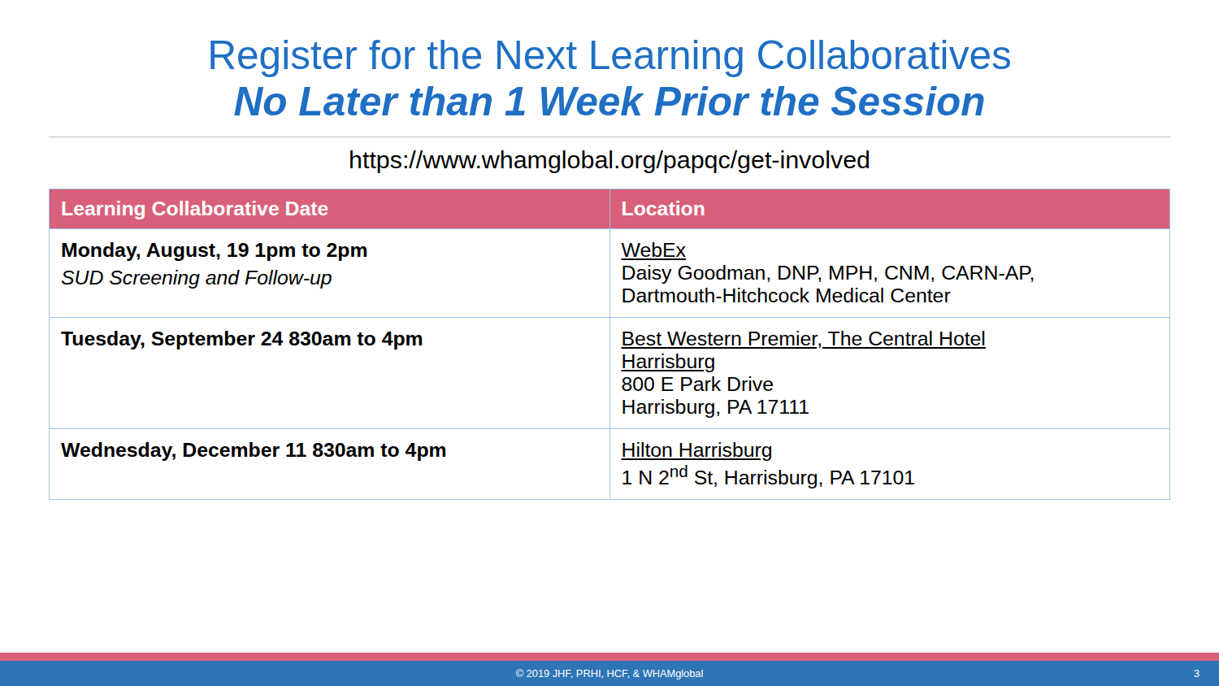Register for the Next Learning Collaboratives No Later than 1 Week Prior the Session
https://www.whamglobal.org/papqc/get-involved
| Learning Collaborative Date | Location |
| --- | --- |
| Monday, August, 19 1pm to 2pm SUD Screening and Follow-up | WebEx Daisy Goodman, DNP, MPH, CNM, CARN-AP, Dartmouth-Hitchcock Medical Center |
| Tuesday, September 24 830am to 4pm | Best Western Premier, The Central Hotel Harrisburg 800 E Park Drive Harrisburg, PA 17111 |
| Wednesday, December 11 830am to 4pm | Hilton Harrisburg 1 N 2 nd St, Harrisburg, PA 17101 |
© 2019 JHF, PRHI, HCF, & WHAMglobal 3